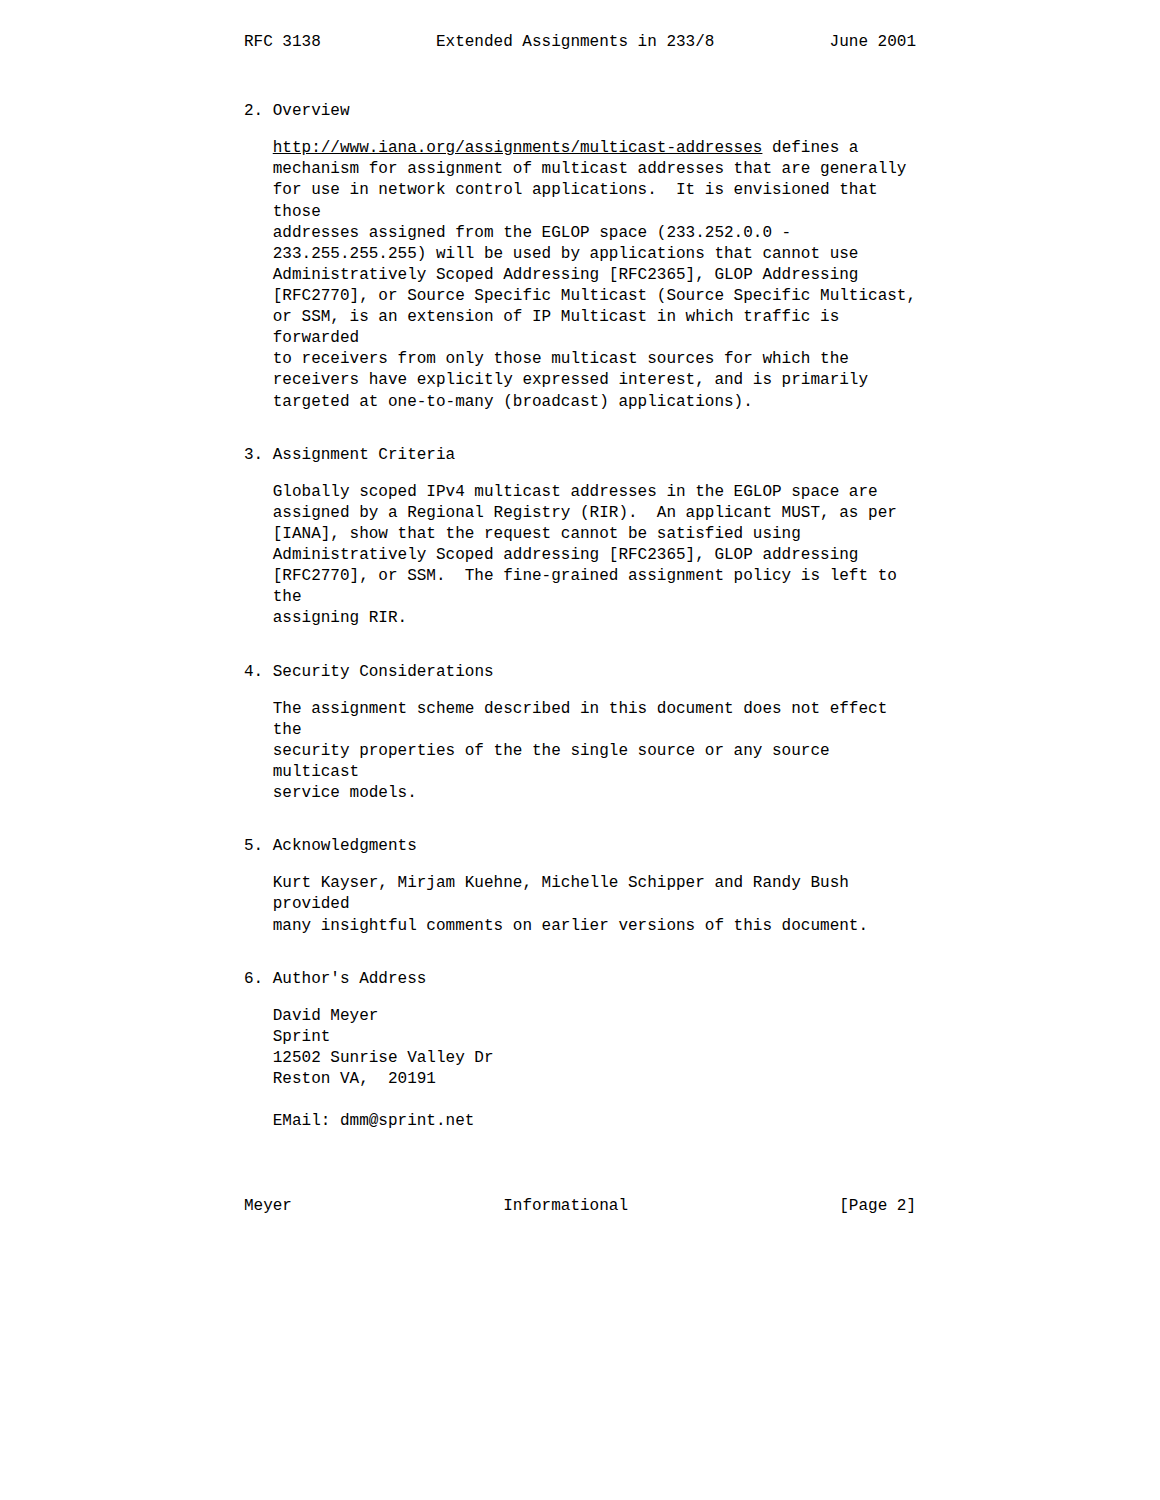RFC 3138 Extended Assignments in 233/8 June 2001
2. Overview
http://www.iana.org/assignments/multicast-addresses defines a
mechanism for assignment of multicast addresses that are generally
for use in network control applications.  It is envisioned that those
addresses assigned from the EGLOP space (233.252.0.0 -
233.255.255.255) will be used by applications that cannot use
Administratively Scoped Addressing [RFC2365], GLOP Addressing
[RFC2770], or Source Specific Multicast (Source Specific Multicast,
or SSM, is an extension of IP Multicast in which traffic is forwarded
to receivers from only those multicast sources for which the
receivers have explicitly expressed interest, and is primarily
targeted at one-to-many (broadcast) applications).
3. Assignment Criteria
Globally scoped IPv4 multicast addresses in the EGLOP space are
assigned by a Regional Registry (RIR).  An applicant MUST, as per
[IANA], show that the request cannot be satisfied using
Administratively Scoped addressing [RFC2365], GLOP addressing
[RFC2770], or SSM.  The fine-grained assignment policy is left to the
assigning RIR.
4. Security Considerations
The assignment scheme described in this document does not effect the
security properties of the the single source or any source multicast
service models.
5. Acknowledgments
Kurt Kayser, Mirjam Kuehne, Michelle Schipper and Randy Bush provided
many insightful comments on earlier versions of this document.
6. Author's Address
David Meyer
Sprint
12502 Sunrise Valley Dr
Reston VA,  20191

EMail: dmm@sprint.net
Meyer Informational [Page 2]